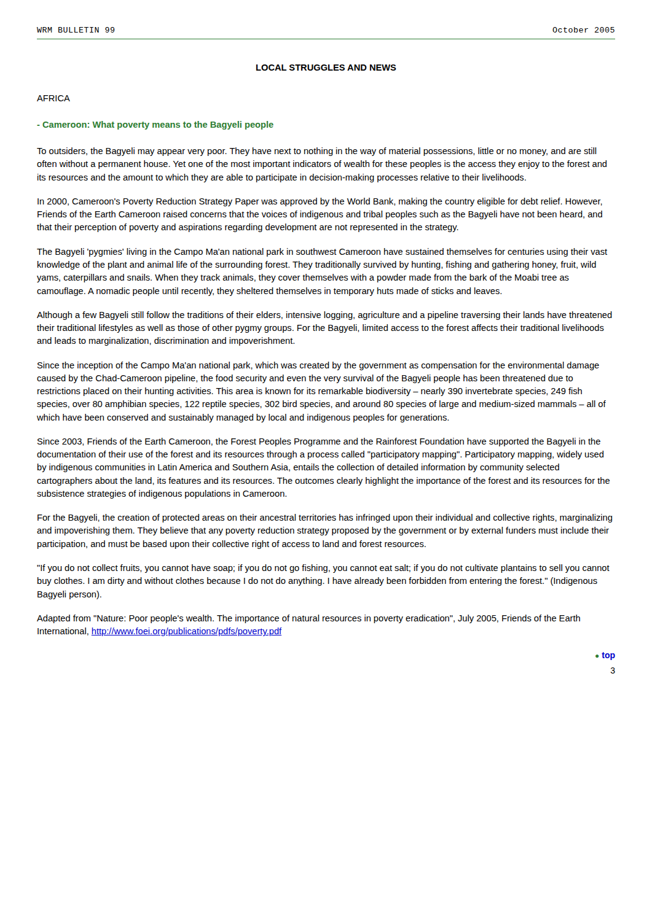WRM BULLETIN 99
October 2005
LOCAL STRUGGLES AND NEWS
AFRICA
- Cameroon: What poverty means to the Bagyeli people
To outsiders, the Bagyeli may appear very poor. They have next to nothing in the way of material possessions, little or no money, and are still often without a permanent house. Yet one of the most important indicators of wealth for these peoples is the access they enjoy to the forest and its resources and the amount to which they are able to participate in decision-making processes relative to their livelihoods.
In 2000, Cameroon's Poverty Reduction Strategy Paper was approved by the World Bank, making the country eligible for debt relief. However, Friends of the Earth Cameroon raised concerns that the voices of indigenous and tribal peoples such as the Bagyeli have not been heard, and that their perception of poverty and aspirations regarding development are not represented in the strategy.
The Bagyeli 'pygmies' living in the Campo Ma'an national park in southwest Cameroon have sustained themselves for centuries using their vast knowledge of the plant and animal life of the surrounding forest. They traditionally survived by hunting, fishing and gathering honey, fruit, wild yams, caterpillars and snails. When they track animals, they cover themselves with a powder made from the bark of the Moabi tree as camouflage. A nomadic people until recently, they sheltered themselves in temporary huts made of sticks and leaves.
Although a few Bagyeli still follow the traditions of their elders, intensive logging, agriculture and a pipeline traversing their lands have threatened their traditional lifestyles as well as those of other pygmy groups. For the Bagyeli, limited access to the forest affects their traditional livelihoods and leads to marginalization, discrimination and impoverishment.
Since the inception of the Campo Ma'an national park, which was created by the government as compensation for the environmental damage caused by the Chad-Cameroon pipeline, the food security and even the very survival of the Bagyeli people has been threatened due to restrictions placed on their hunting activities. This area is known for its remarkable biodiversity – nearly 390 invertebrate species, 249 fish species, over 80 amphibian species, 122 reptile species, 302 bird species, and around 80 species of large and medium-sized mammals – all of which have been conserved and sustainably managed by local and indigenous peoples for generations.
Since 2003, Friends of the Earth Cameroon, the Forest Peoples Programme and the Rainforest Foundation have supported the Bagyeli in the documentation of their use of the forest and its resources through a process called "participatory mapping". Participatory mapping, widely used by indigenous communities in Latin America and Southern Asia, entails the collection of detailed information by community selected cartographers about the land, its features and its resources. The outcomes clearly highlight the importance of the forest and its resources for the subsistence strategies of indigenous populations in Cameroon.
For the Bagyeli, the creation of protected areas on their ancestral territories has infringed upon their individual and collective rights, marginalizing and impoverishing them. They believe that any poverty reduction strategy proposed by the government or by external funders must include their participation, and must be based upon their collective right of access to land and forest resources.
"If you do not collect fruits, you cannot have soap; if you do not go fishing, you cannot eat salt; if you do not cultivate plantains to sell you cannot buy clothes. I am dirty and without clothes because I do not do anything. I have already been forbidden from entering the forest." (Indigenous Bagyeli person).
Adapted from "Nature: Poor people's wealth. The importance of natural resources in poverty eradication", July 2005, Friends of the Earth International, http://www.foei.org/publications/pdfs/poverty.pdf
● top
3